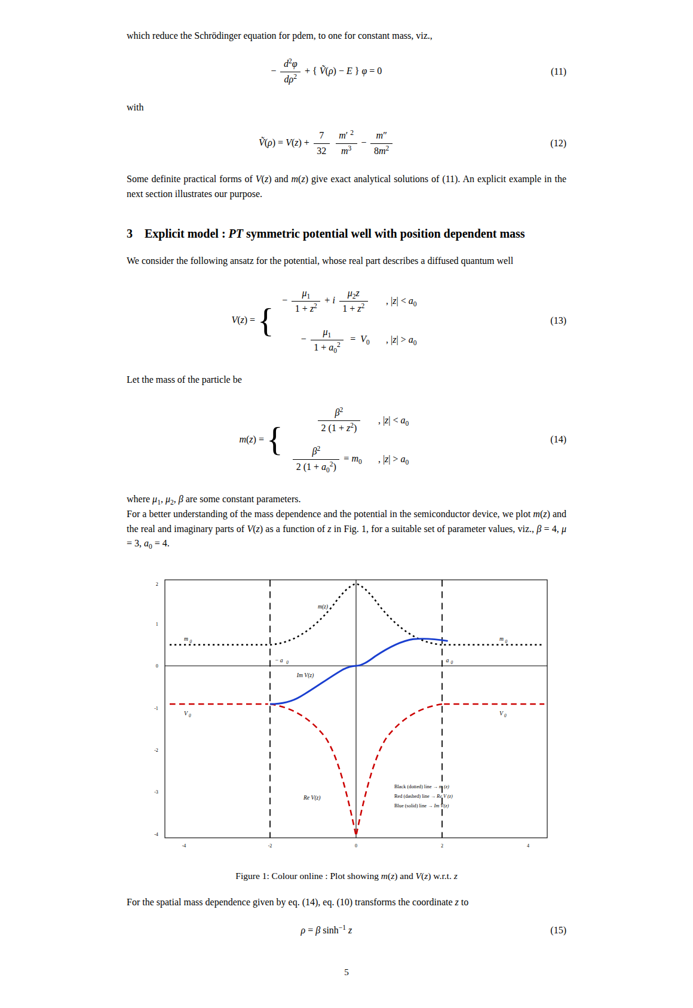which reduce the Schrödinger equation for pdem, to one for constant mass, viz.,
− d2φ dρ2 + { Ṽ(ρ) − E } φ = 0
(11)
with
Ṽ(ρ) = V(z) + 732 m′ 2 m3 − m″8m2
(12)
Some definite practical forms of V(z) and m(z) give exact analytical solutions of (11). An explicit example in the next section illustrates our purpose.
3 Explicit model : PT symmetric potential well with position dependent mass
We consider the following ansatz for the potential, whose real part describes a diffused quantum well
V(z) = {
| − μ 1 1 + z 2 + i μ 2 z 1 + z 2 | , / z / < a 0 |
| − μ 1 1 + a 0 2 = V 0 | , / z / > a 0 |
(13)
Let the mass of the particle be
m(z) = {
| β 2 2 (1 + z 2 ) | , / z / < a 0 |
| β 2 2 (1 + a 0 2 ) = m 0 | , / z / > a 0 |
(14)
where μ1, μ2, β are some constant parameters.
For a better understanding of the mass dependence and the potential in the semiconductor device, we plot m(z) and the real and imaginary parts of V(z) as a function of z in Fig. 1, for a suitable set of parameter values, viz., β = 4, μ = 3, a0 = 4.
2 1 0 -1 -2 -3 -4 -4 -2 0 2 4 m(z) m0 m0 − a0 a0 Im V(z) V0 V0 Re V(z) Black (dotted) line → m (z) Red (dashed) line → Re V (z) Blue (solid) line → Im V(z)
Figure 1: Colour online : Plot showing m(z) and V(z) w.r.t. z
For the spatial mass dependence given by eq. (14), eq. (10) transforms the coordinate z to
ρ = β sinh−1 z
(15)
5